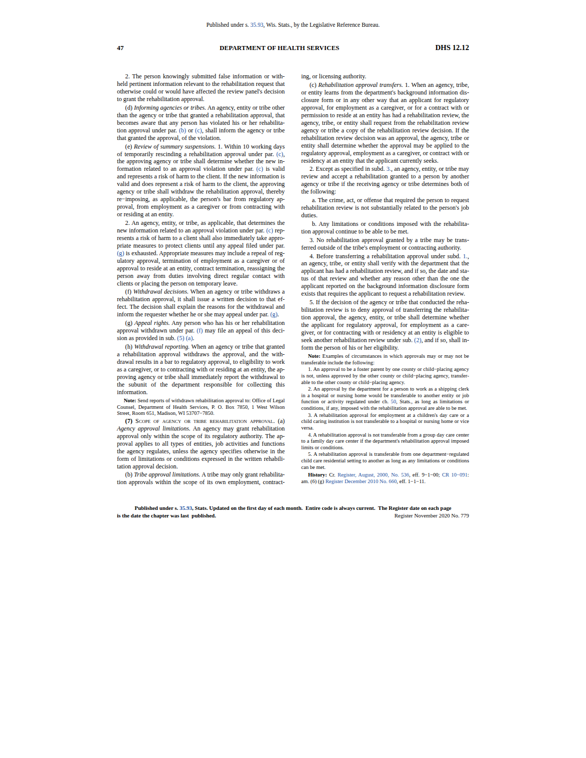Published under s. 35.93, Wis. Stats., by the Legislative Reference Bureau.
47
DEPARTMENT OF HEALTH SERVICES
DHS 12.12
2. The person knowingly submitted false information or withheld pertinent information relevant to the rehabilitation request that otherwise could or would have affected the review panel's decision to grant the rehabilitation approval.
(d) Informing agencies or tribes. An agency, entity or tribe other than the agency or tribe that granted a rehabilitation approval, that becomes aware that any person has violated his or her rehabilitation approval under par. (b) or (c), shall inform the agency or tribe that granted the approval, of the violation.
(e) Review of summary suspensions. 1. Within 10 working days of temporarily rescinding a rehabilitation approval under par. (c), the approving agency or tribe shall determine whether the new information related to an approval violation under par. (c) is valid and represents a risk of harm to the client. If the new information is valid and does represent a risk of harm to the client, the approving agency or tribe shall withdraw the rehabilitation approval, thereby re−imposing, as applicable, the person's bar from regulatory approval, from employment as a caregiver or from contracting with or residing at an entity.
2. An agency, entity, or tribe, as applicable, that determines the new information related to an approval violation under par. (c) represents a risk of harm to a client shall also immediately take appropriate measures to protect clients until any appeal filed under par. (g) is exhausted. Appropriate measures may include a repeal of regulatory approval, termination of employment as a caregiver or of approval to reside at an entity, contract termination, reassigning the person away from duties involving direct regular contact with clients or placing the person on temporary leave.
(f) Withdrawal decisions. When an agency or tribe withdraws a rehabilitation approval, it shall issue a written decision to that effect. The decision shall explain the reasons for the withdrawal and inform the requester whether he or she may appeal under par. (g).
(g) Appeal rights. Any person who has his or her rehabilitation approval withdrawn under par. (f) may file an appeal of this decision as provided in sub. (5) (a).
(h) Withdrawal reporting. When an agency or tribe that granted a rehabilitation approval withdraws the approval, and the withdrawal results in a bar to regulatory approval, to eligibility to work as a caregiver, or to contracting with or residing at an entity, the approving agency or tribe shall immediately report the withdrawal to the subunit of the department responsible for collecting this information.
Note: Send reports of withdrawn rehabilitation approval to: Office of Legal Counsel, Department of Health Services, P. O. Box 7850, 1 West Wilson Street, Room 651, Madison, WI 53707−7850.
(7) Scope of agency or tribe rehabilitation approval. (a) Agency approval limitations. An agency may grant rehabilitation approval only within the scope of its regulatory authority. The approval applies to all types of entities, job activities and functions the agency regulates, unless the agency specifies otherwise in the form of limitations or conditions expressed in the written rehabilitation approval decision.
(b) Tribe approval limitations. A tribe may only grant rehabilitation approvals within the scope of its own employment, contracting, or licensing authority.
(c) Rehabilitation approval transfers. 1. When an agency, tribe, or entity learns from the department's background information disclosure form or in any other way that an applicant for regulatory approval, for employment as a caregiver, or for a contract with or permission to reside at an entity has had a rehabilitation review, the agency, tribe, or entity shall request from the rehabilitation review agency or tribe a copy of the rehabilitation review decision. If the rehabilitation review decision was an approval, the agency, tribe or entity shall determine whether the approval may be applied to the regulatory approval, employment as a caregiver, or contract with or residency at an entity that the applicant currently seeks.
2. Except as specified in subd. 3., an agency, entity, or tribe may review and accept a rehabilitation granted to a person by another agency or tribe if the receiving agency or tribe determines both of the following:
a. The crime, act, or offense that required the person to request rehabilitation review is not substantially related to the person's job duties.
b. Any limitations or conditions imposed with the rehabilitation approval continue to be able to be met.
3. No rehabilitation approval granted by a tribe may be transferred outside of the tribe's employment or contracting authority.
4. Before transferring a rehabilitation approval under subd. 1., an agency, tribe, or entity shall verify with the department that the applicant has had a rehabilitation review, and if so, the date and status of that review and whether any reason other than the one the applicant reported on the background information disclosure form exists that requires the applicant to request a rehabilitation review.
5. If the decision of the agency or tribe that conducted the rehabilitation review is to deny approval of transferring the rehabilitation approval, the agency, entity, or tribe shall determine whether the applicant for regulatory approval, for employment as a caregiver, or for contracting with or residency at an entity is eligible to seek another rehabilitation review under sub. (2), and if so, shall inform the person of his or her eligibility.
Note: Examples of circumstances in which approvals may or may not be transferable include the following:
1. An approval to be a foster parent by one county or child−placing agency is not, unless approved by the other county or child−placing agency, transferable to the other county or child−placing agency.
2. An approval by the department for a person to work as a shipping clerk in a hospital or nursing home would be transferable to another entity or job function or activity regulated under ch. 50, Stats., as long as limitations or conditions, if any, imposed with the rehabilitation approval are able to be met.
3. A rehabilitation approval for employment at a children's day care or a child caring institution is not transferable to a hospital or nursing home or vice versa.
4. A rehabilitation approval is not transferable from a group day care center to a family day care center if the department's rehabilitation approval imposed limits or conditions.
5. A rehabilitation approval is transferable from one department−regulated child care residential setting to another as long as any limitations or conditions can be met.
History: Cr. Register, August, 2000, No. 536, eff. 9−1−00; CR 10−091: am. (6) (g) Register December 2010 No. 660, eff. 1−1−11.
Published under s. 35.93, Stats. Updated on the first day of each month. Entire code is always current. The Register date on each page
is the date the chapter was last published.
Register November 2020 No. 779